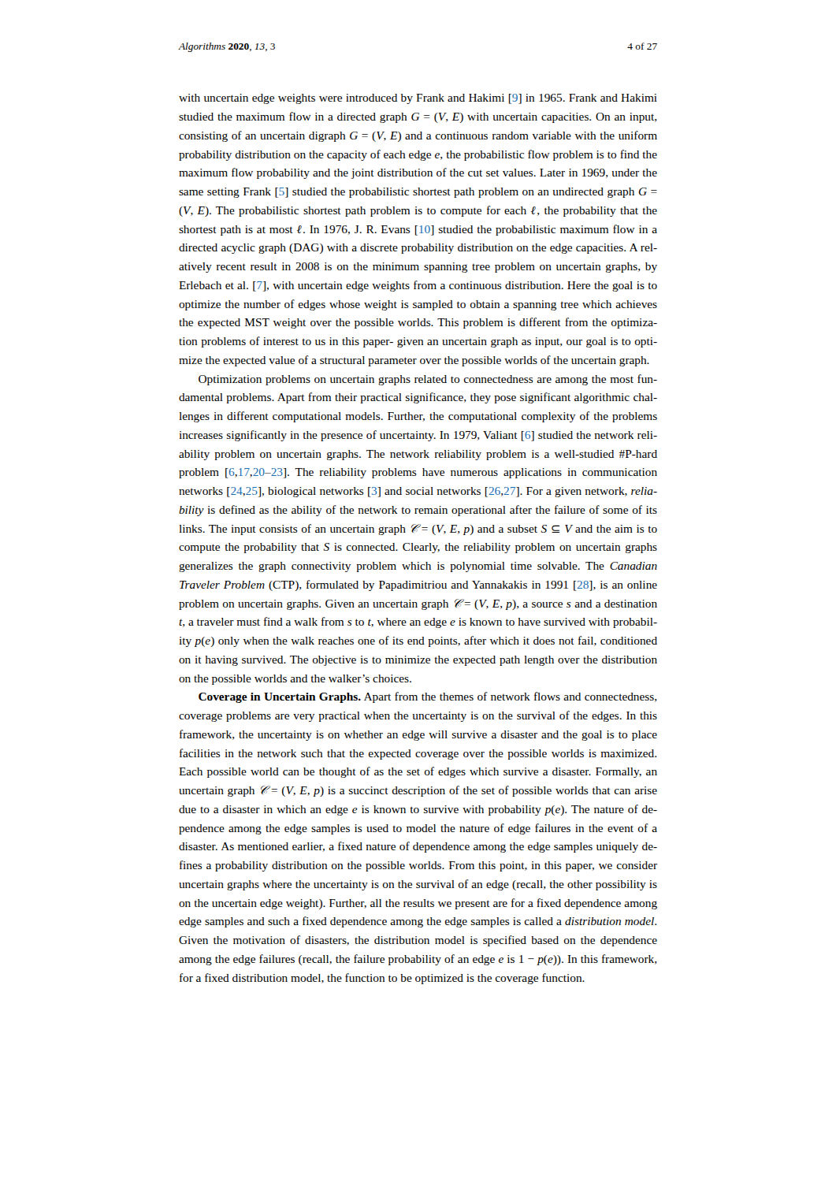Algorithms 2020, 13, 3
4 of 27
with uncertain edge weights were introduced by Frank and Hakimi [9] in 1965. Frank and Hakimi studied the maximum flow in a directed graph G = (V, E) with uncertain capacities. On an input, consisting of an uncertain digraph G = (V, E) and a continuous random variable with the uniform probability distribution on the capacity of each edge e, the probabilistic flow problem is to find the maximum flow probability and the joint distribution of the cut set values. Later in 1969, under the same setting Frank [5] studied the probabilistic shortest path problem on an undirected graph G = (V, E). The probabilistic shortest path problem is to compute for each ℓ, the probability that the shortest path is at most ℓ. In 1976, J. R. Evans [10] studied the probabilistic maximum flow in a directed acyclic graph (DAG) with a discrete probability distribution on the edge capacities. A relatively recent result in 2008 is on the minimum spanning tree problem on uncertain graphs, by Erlebach et al. [7], with uncertain edge weights from a continuous distribution. Here the goal is to optimize the number of edges whose weight is sampled to obtain a spanning tree which achieves the expected MST weight over the possible worlds. This problem is different from the optimization problems of interest to us in this paper- given an uncertain graph as input, our goal is to optimize the expected value of a structural parameter over the possible worlds of the uncertain graph.
Optimization problems on uncertain graphs related to connectedness are among the most fundamental problems. Apart from their practical significance, they pose significant algorithmic challenges in different computational models. Further, the computational complexity of the problems increases significantly in the presence of uncertainty. In 1979, Valiant [6] studied the network reliability problem on uncertain graphs. The network reliability problem is a well-studied #P-hard problem [6,17,20–23]. The reliability problems have numerous applications in communication networks [24,25], biological networks [3] and social networks [26,27]. For a given network, reliability is defined as the ability of the network to remain operational after the failure of some of its links. The input consists of an uncertain graph 𝒞 = (V, E, p) and a subset S ⊆ V and the aim is to compute the probability that S is connected. Clearly, the reliability problem on uncertain graphs generalizes the graph connectivity problem which is polynomial time solvable. The Canadian Traveler Problem (CTP), formulated by Papadimitriou and Yannakakis in 1991 [28], is an online problem on uncertain graphs. Given an uncertain graph 𝒞 = (V, E, p), a source s and a destination t, a traveler must find a walk from s to t, where an edge e is known to have survived with probability p(e) only when the walk reaches one of its end points, after which it does not fail, conditioned on it having survived. The objective is to minimize the expected path length over the distribution on the possible worlds and the walker’s choices.
Coverage in Uncertain Graphs. Apart from the themes of network flows and connectedness, coverage problems are very practical when the uncertainty is on the survival of the edges. In this framework, the uncertainty is on whether an edge will survive a disaster and the goal is to place facilities in the network such that the expected coverage over the possible worlds is maximized. Each possible world can be thought of as the set of edges which survive a disaster. Formally, an uncertain graph 𝒞 = (V, E, p) is a succinct description of the set of possible worlds that can arise due to a disaster in which an edge e is known to survive with probability p(e). The nature of dependence among the edge samples is used to model the nature of edge failures in the event of a disaster. As mentioned earlier, a fixed nature of dependence among the edge samples uniquely defines a probability distribution on the possible worlds. From this point, in this paper, we consider uncertain graphs where the uncertainty is on the survival of an edge (recall, the other possibility is on the uncertain edge weight). Further, all the results we present are for a fixed dependence among edge samples and such a fixed dependence among the edge samples is called a distribution model. Given the motivation of disasters, the distribution model is specified based on the dependence among the edge failures (recall, the failure probability of an edge e is 1 − p(e)). In this framework, for a fixed distribution model, the function to be optimized is the coverage function.